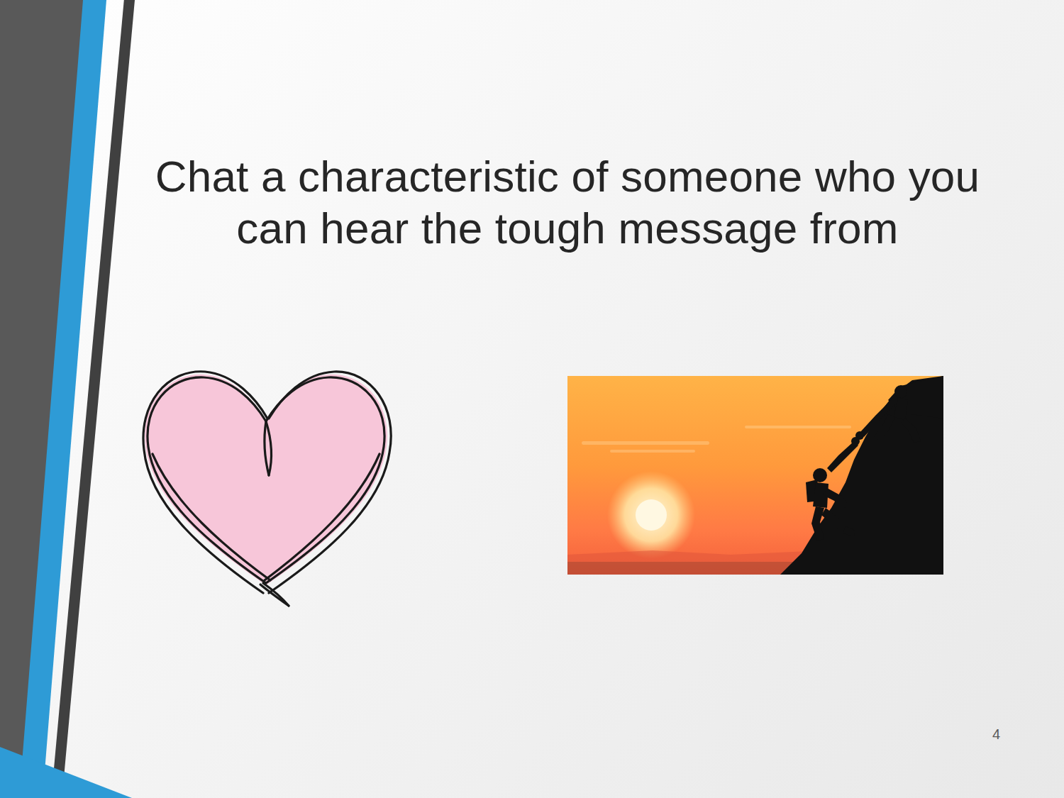Chat a characteristic of someone who you can hear the tough message from
4